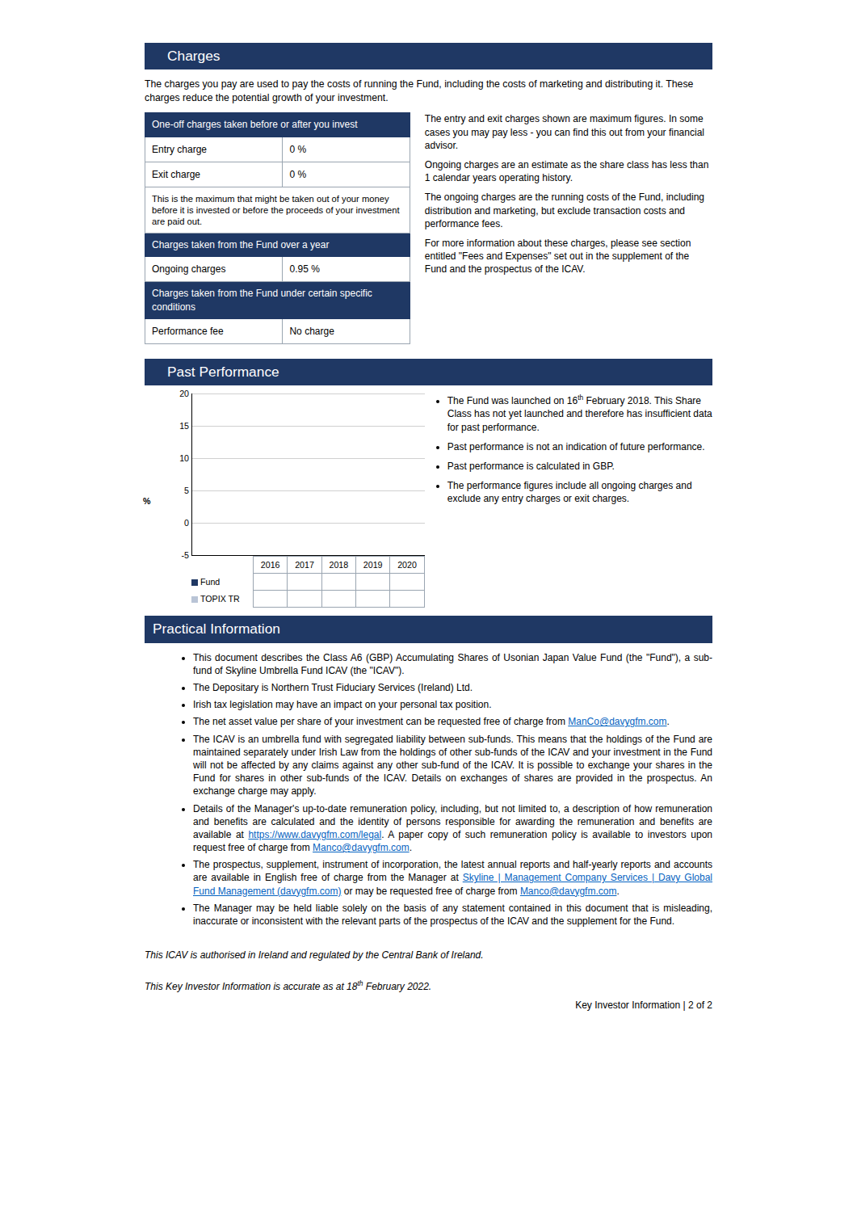Charges
The charges you pay are used to pay the costs of running the Fund, including the costs of marketing and distributing it. These charges reduce the potential growth of your investment.
| One-off charges taken before or after you invest |
| Entry charge | 0 % |
| Exit charge | 0 % |
| This is the maximum that might be taken out of your money before it is invested or before the proceeds of your investment are paid out. |
| Charges taken from the Fund over a year |
| Ongoing charges | 0.95 % |
| Charges taken from the Fund under certain specific conditions |
| Performance fee | No charge |
The entry and exit charges shown are maximum figures. In some cases you may pay less - you can find this out from your financial advisor.
Ongoing charges are an estimate as the share class has less than 1 calendar years operating history.
The ongoing charges are the running costs of the Fund, including distribution and marketing, but exclude transaction costs and performance fees.
For more information about these charges, please see section entitled "Fees and Expenses" set out in the supplement of the Fund and the prospectus of the ICAV.
Past Performance
%
20
15
10
5
0
-5
| | 2016 | 2017 | 2018 | 2019 | 2020 |
| Fund | | | | | |
| TOPIX TR | | | | | |
The Fund was launched on 16th February 2018. This Share Class has not yet launched and therefore has insufficient data for past performance.
Past performance is not an indication of future performance.
Past performance is calculated in GBP.
The performance figures include all ongoing charges and exclude any entry charges or exit charges.
Practical Information
This document describes the Class A6 (GBP) Accumulating Shares of Usonian Japan Value Fund (the "Fund"), a sub-fund of Skyline Umbrella Fund ICAV (the "ICAV").
The Depositary is Northern Trust Fiduciary Services (Ireland) Ltd.
Irish tax legislation may have an impact on your personal tax position.
The net asset value per share of your investment can be requested free of charge from ManCo@davygfm.com.
The ICAV is an umbrella fund with segregated liability between sub-funds. This means that the holdings of the Fund are maintained separately under Irish Law from the holdings of other sub-funds of the ICAV and your investment in the Fund will not be affected by any claims against any other sub-fund of the ICAV. It is possible to exchange your shares in the Fund for shares in other sub-funds of the ICAV. Details on exchanges of shares are provided in the prospectus. An exchange charge may apply.
Details of the Manager's up-to-date remuneration policy, including, but not limited to, a description of how remuneration and benefits are calculated and the identity of persons responsible for awarding the remuneration and benefits are available at https://www.davygfm.com/legal. A paper copy of such remuneration policy is available to investors upon request free of charge from Manco@davygfm.com.
The prospectus, supplement, instrument of incorporation, the latest annual reports and half-yearly reports and accounts are available in English free of charge from the Manager at Skyline | Management Company Services | Davy Global Fund Management (davygfm.com) or may be requested free of charge from Manco@davygfm.com.
The Manager may be held liable solely on the basis of any statement contained in this document that is misleading, inaccurate or inconsistent with the relevant parts of the prospectus of the ICAV and the supplement for the Fund.
This ICAV is authorised in Ireland and regulated by the Central Bank of Ireland.
This Key Investor Information is accurate as at 18th February 2022.
Key Investor Information | 2 of 2